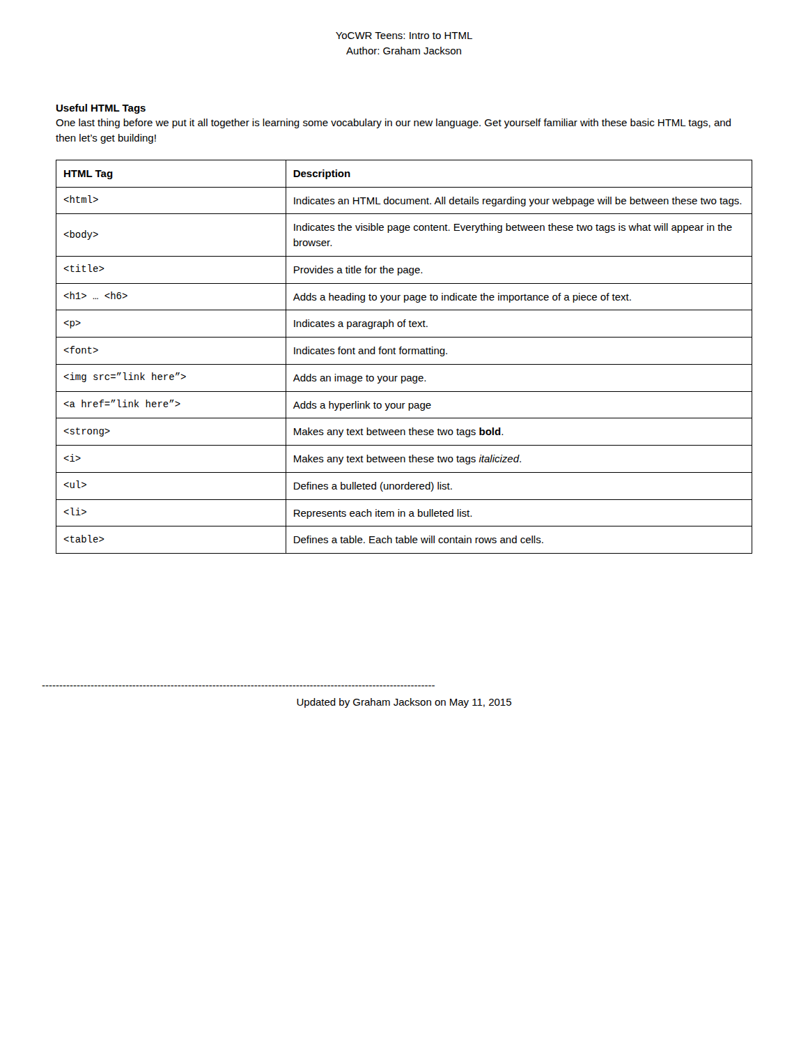YoCWR Teens: Intro to HTML
Author: Graham Jackson
Useful HTML Tags
One last thing before we put it all together is learning some vocabulary in our new language. Get yourself familiar with these basic HTML tags, and then let’s get building!
| HTML Tag | Description |
| --- | --- |
| <html> | Indicates an HTML document. All details regarding your webpage will be between these two tags. |
| <body> | Indicates the visible page content. Everything between these two tags is what will appear in the browser. |
| <title> | Provides a title for the page. |
| <h1> … <h6> | Adds a heading to your page to indicate the importance of a piece of text. |
| <p> | Indicates a paragraph of text. |
| <font> | Indicates font and font formatting. |
| <img src=”link here”> | Adds an image to your page. |
| <a href=”link here”> | Adds a hyperlink to your page |
| <strong> | Makes any text between these two tags bold . |
| <i> | Makes any text between these two tags italicized . |
| <ul> | Defines a bulleted (unordered) list. |
| <li> | Represents each item in a bulleted list. |
| <table> | Defines a table. Each table will contain rows and cells. |
-----------------------------------------------------------------------------------------------------------------
Updated by Graham Jackson on May 11, 2015